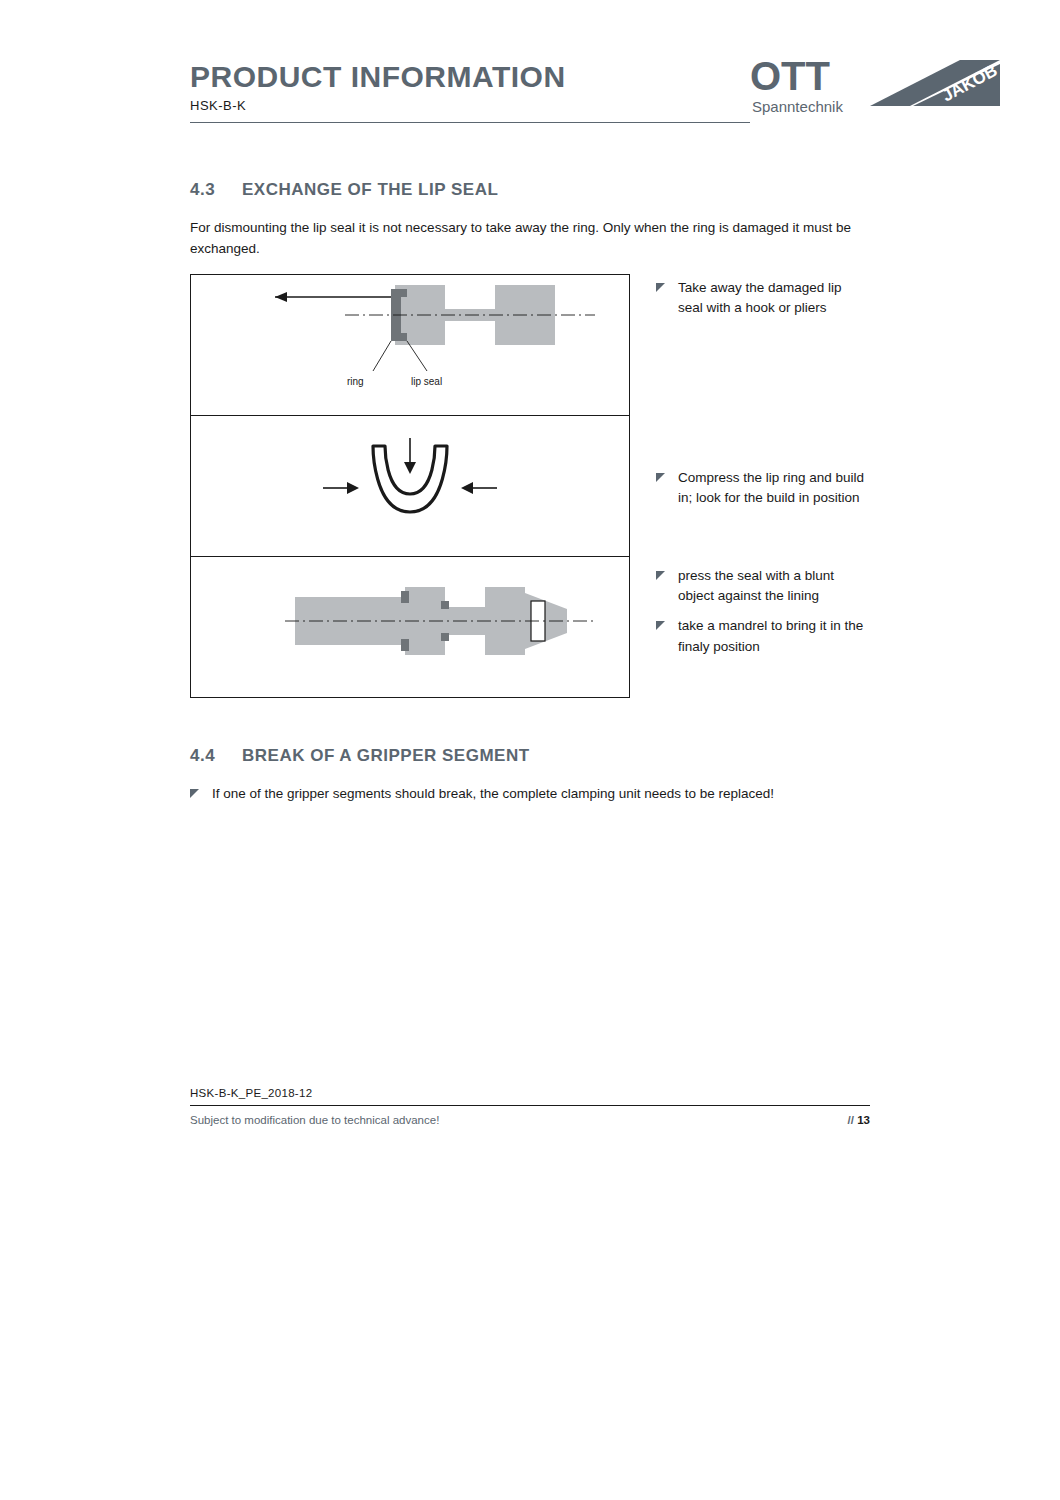Product Information
HSK-B-K
OTT Spanntechnik JAKOB
4.3 Exchange of the lip seal
For dismounting the lip seal it is not necessary to take away the ring. Only when the ring is damaged it must be exchanged.
ring lip seal
Take away the damaged lip seal with a hook or pliers
Compress the lip ring and build in; look for the build in position
press the seal with a blunt object against the lining
take a mandrel to bring it in the finaly position
4.4 Break of a gripper segment
If one of the gripper segments should break, the complete clamping unit needs to be replaced!
HSK-B-K_PE_2018-12
Subject to modification due to technical advance! // 13